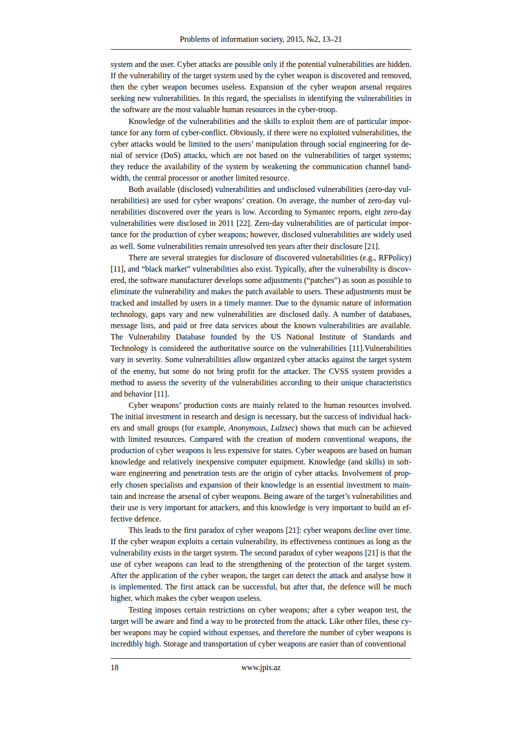Problems of information society, 2015, №2, 13–21
system and the user. Cyber attacks are possible only if the potential vulnerabilities are hidden. If the vulnerability of the target system used by the cyber weapon is discovered and removed, then the cyber weapon becomes useless. Expansion of the cyber weapon arsenal requires seeking new vulnerabilities. In this regard, the specialists in identifying the vulnerabilities in the software are the most valuable human resources in the cyber-troop.
Knowledge of the vulnerabilities and the skills to exploit them are of particular importance for any form of cyber-conflict. Obviously, if there were no exploited vulnerabilities, the cyber attacks would be limited to the users’ manipulation through social engineering for denial of service (DoS) attacks, which are not based on the vulnerabilities of target systems; they reduce the availability of the system by weakening the communication channel bandwidth, the central processor or another limited resource.
Both available (disclosed) vulnerabilities and undisclosed vulnerabilities (zero-day vulnerabilities) are used for cyber weapons’ creation. On average, the number of zero-day vulnerabilities discovered over the years is low. According to Symantec reports, eight zero-day vulnerabilities were disclosed in 2011 [22]. Zero-day vulnerabilities are of particular importance for the production of cyber weapons; however, disclosed vulnerabilities are widely used as well. Some vulnerabilities remain unresolved ten years after their disclosure [21].
There are several strategies for disclosure of discovered vulnerabilities (e.g., RFPolicy) [11], and “black market” vulnerabilities also exist. Typically, after the vulnerability is discovered, the software manufacturer develops some adjustments (“patches”) as soon as possible to eliminate the vulnerability and makes the patch available to users. These adjustments must be tracked and installed by users in a timely manner. Due to the dynamic nature of information technology, gaps vary and new vulnerabilities are disclosed daily. A number of databases, message lists, and paid or free data services about the known vulnerabilities are available. The Vulnerability Database founded by the US National Institute of Standards and Technology is considered the authoritative source on the vulnerabilities [11].Vulnerabilities vary in severity. Some vulnerabilities allow organized cyber attacks against the target system of the enemy, but some do not bring profit for the attacker. The CVSS system provides a method to assess the severity of the vulnerabilities according to their unique characteristics and behavior [11].
Cyber weapons’ production costs are mainly related to the human resources involved. The initial investment in research and design is necessary, but the success of individual hackers and small groups (for example, Anonymous, Lulzsec) shows that much can be achieved with limited resources. Compared with the creation of modern conventional weapons, the production of cyber weapons is less expensive for states. Cyber weapons are based on human knowledge and relatively inexpensive computer equipment. Knowledge (and skills) in software engineering and penetration tests are the origin of cyber attacks. Involvement of properly chosen specialists and expansion of their knowledge is an essential investment to maintain and increase the arsenal of cyber weapons. Being aware of the target’s vulnerabilities and their use is very important for attackers, and this knowledge is very important to build an effective defence.
This leads to the first paradox of cyber weapons [21]: cyber weapons decline over time. If the cyber weapon exploits a certain vulnerability, its effectiveness continues as long as the vulnerability exists in the target system. The second paradox of cyber weapons [21] is that the use of cyber weapons can lead to the strengthening of the protection of the target system. After the application of the cyber weapon, the target can detect the attack and analyse how it is implemented. The first attack can be successful, but after that, the defence will be much higher, which makes the cyber weapon useless.
Testing imposes certain restrictions on cyber weapons; after a cyber weapon test, the target will be aware and find a way to be protected from the attack. Like other files, these cyber weapons may be copied without expenses, and therefore the number of cyber weapons is incredibly high. Storage and transportation of cyber weapons are easier than of conventional
18
www.jpis.az